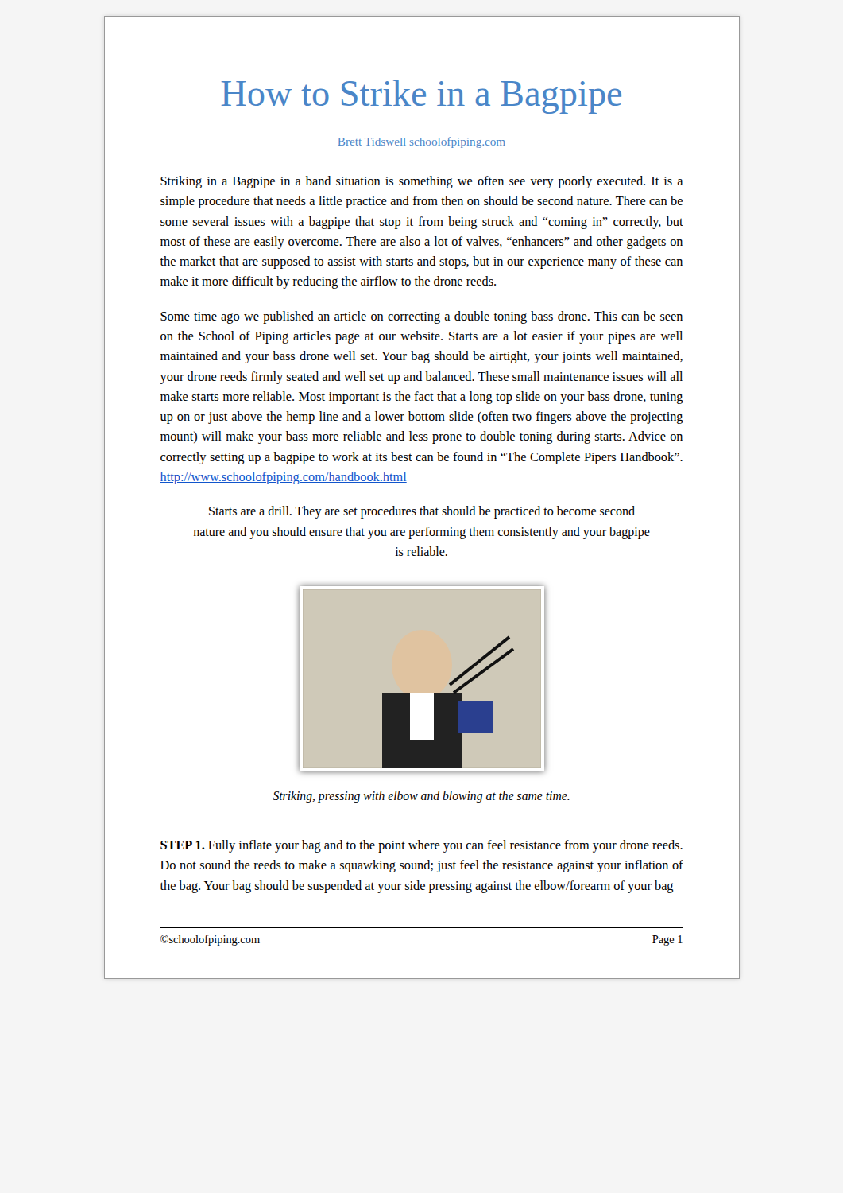How to Strike in a Bagpipe
Brett Tidswell schoolofpiping.com
Striking in a Bagpipe in a band situation is something we often see very poorly executed. It is a simple procedure that needs a little practice and from then on should be second nature. There can be some several issues with a bagpipe that stop it from being struck and “coming in” correctly, but most of these are easily overcome. There are also a lot of valves, “enhancers” and other gadgets on the market that are supposed to assist with starts and stops, but in our experience many of these can make it more difficult by reducing the airflow to the drone reeds.
Some time ago we published an article on correcting a double toning bass drone. This can be seen on the School of Piping articles page at our website. Starts are a lot easier if your pipes are well maintained and your bass drone well set. Your bag should be airtight, your joints well maintained, your drone reeds firmly seated and well set up and balanced. These small maintenance issues will all make starts more reliable. Most important is the fact that a long top slide on your bass drone, tuning up on or just above the hemp line and a lower bottom slide (often two fingers above the projecting mount) will make your bass more reliable and less prone to double toning during starts. Advice on correctly setting up a bagpipe to work at its best can be found in “The Complete Pipers Handbook”. http://www.schoolofpiping.com/handbook.html
Starts are a drill. They are set procedures that should be practiced to become second nature and you should ensure that you are performing them consistently and your bagpipe is reliable.
Striking, pressing with elbow and blowing at the same time.
STEP 1. Fully inflate your bag and to the point where you can feel resistance from your drone reeds. Do not sound the reeds to make a squawking sound; just feel the resistance against your inflation of the bag. Your bag should be suspended at your side pressing against the elbow/forearm of your bag
©schoolofpiping.com Page 1